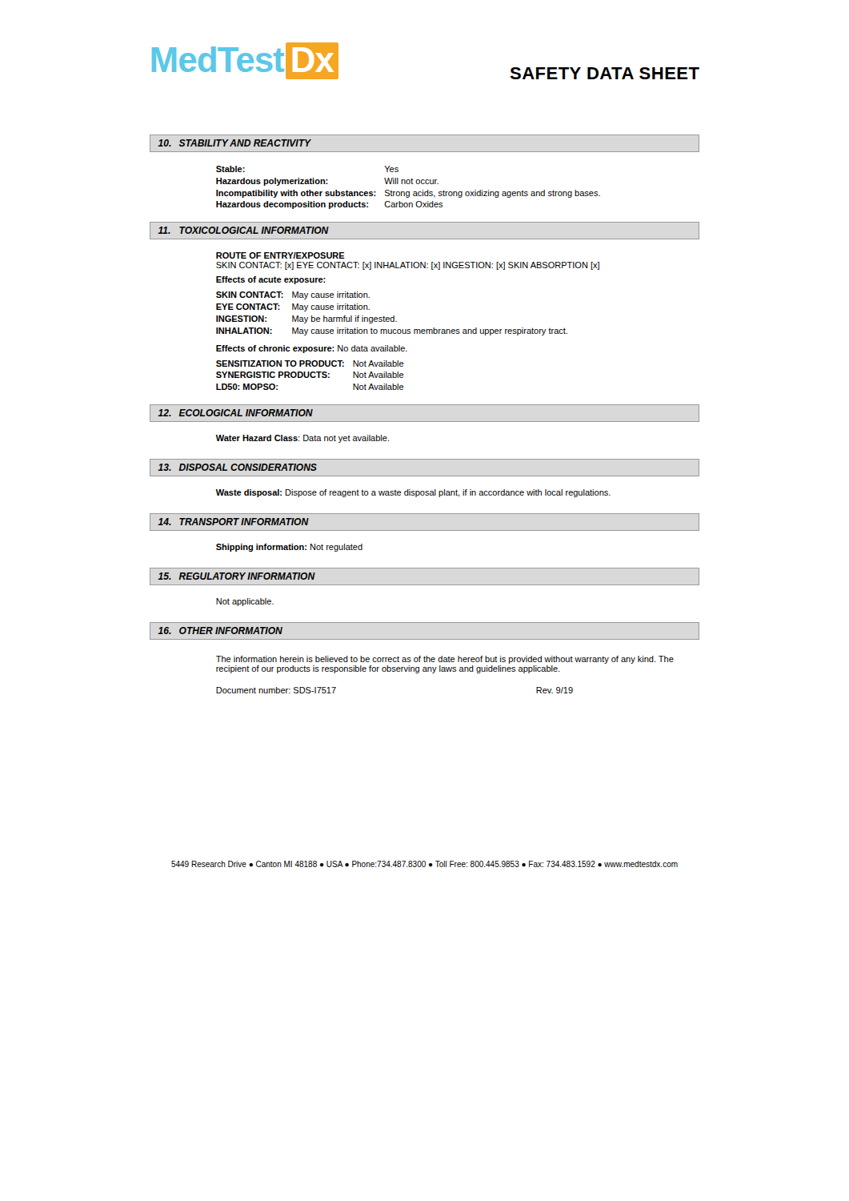MedTest Dx
SAFETY DATA SHEET
10. STABILITY AND REACTIVITY
| Stable: | Yes |
| Hazardous polymerization: | Will not occur. |
| Incompatibility with other substances: | Strong acids, strong oxidizing agents and strong bases. |
| Hazardous decomposition products: | Carbon Oxides |
11. TOXICOLOGICAL INFORMATION
ROUTE OF ENTRY/EXPOSURE
SKIN CONTACT: [x] EYE CONTACT: [x] INHALATION: [x] INGESTION: [x] SKIN ABSORPTION [x]
Effects of acute exposure:
| SKIN CONTACT: | May cause irritation. |
| EYE CONTACT: | May cause irritation. |
| INGESTION: | May be harmful if ingested. |
| INHALATION: | May cause irritation to mucous membranes and upper respiratory tract. |
Effects of chronic exposure: No data available.
| SENSITIZATION TO PRODUCT: | Not Available |
| SYNERGISTIC PRODUCTS: | Not Available |
| LD50: MOPSO: | Not Available |
12. ECOLOGICAL INFORMATION
Water Hazard Class: Data not yet available.
13. DISPOSAL CONSIDERATIONS
Waste disposal: Dispose of reagent to a waste disposal plant, if in accordance with local regulations.
14. TRANSPORT INFORMATION
Shipping information: Not regulated
15. REGULATORY INFORMATION
Not applicable.
16. OTHER INFORMATION
The information herein is believed to be correct as of the date hereof but is provided without warranty of any kind. The recipient of our products is responsible for observing any laws and guidelines applicable.
| Document number: SDS-I7517 | Rev. 9/19 |
5449 Research Drive ● Canton MI 48188 ● USA ● Phone:734.487.8300 ● Toll Free: 800.445.9853 ● Fax: 734.483.1592 ● www.medtestdx.com